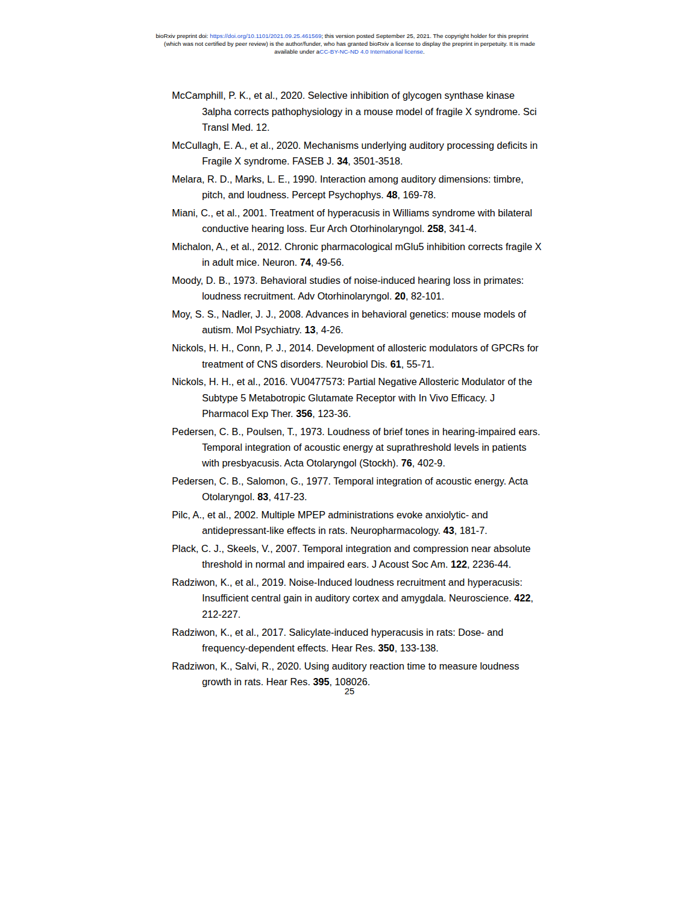bioRxiv preprint doi: https://doi.org/10.1101/2021.09.25.461569; this version posted September 25, 2021. The copyright holder for this preprint
(which was not certified by peer review) is the author/funder, who has granted bioRxiv a license to display the preprint in perpetuity. It is made
available under aCC-BY-NC-ND 4.0 International license.
McCamphill, P. K., et al., 2020. Selective inhibition of glycogen synthase kinase 3alpha corrects pathophysiology in a mouse model of fragile X syndrome. Sci Transl Med. 12.
McCullagh, E. A., et al., 2020. Mechanisms underlying auditory processing deficits in Fragile X syndrome. FASEB J. 34, 3501-3518.
Melara, R. D., Marks, L. E., 1990. Interaction among auditory dimensions: timbre, pitch, and loudness. Percept Psychophys. 48, 169-78.
Miani, C., et al., 2001. Treatment of hyperacusis in Williams syndrome with bilateral conductive hearing loss. Eur Arch Otorhinolaryngol. 258, 341-4.
Michalon, A., et al., 2012. Chronic pharmacological mGlu5 inhibition corrects fragile X in adult mice. Neuron. 74, 49-56.
Moody, D. B., 1973. Behavioral studies of noise-induced hearing loss in primates: loudness recruitment. Adv Otorhinolaryngol. 20, 82-101.
Moy, S. S., Nadler, J. J., 2008. Advances in behavioral genetics: mouse models of autism. Mol Psychiatry. 13, 4-26.
Nickols, H. H., Conn, P. J., 2014. Development of allosteric modulators of GPCRs for treatment of CNS disorders. Neurobiol Dis. 61, 55-71.
Nickols, H. H., et al., 2016. VU0477573: Partial Negative Allosteric Modulator of the Subtype 5 Metabotropic Glutamate Receptor with In Vivo Efficacy. J Pharmacol Exp Ther. 356, 123-36.
Pedersen, C. B., Poulsen, T., 1973. Loudness of brief tones in hearing-impaired ears. Temporal integration of acoustic energy at suprathreshold levels in patients with presbyacusis. Acta Otolaryngol (Stockh). 76, 402-9.
Pedersen, C. B., Salomon, G., 1977. Temporal integration of acoustic energy. Acta Otolaryngol. 83, 417-23.
Pilc, A., et al., 2002. Multiple MPEP administrations evoke anxiolytic- and antidepressant-like effects in rats. Neuropharmacology. 43, 181-7.
Plack, C. J., Skeels, V., 2007. Temporal integration and compression near absolute threshold in normal and impaired ears. J Acoust Soc Am. 122, 2236-44.
Radziwon, K., et al., 2019. Noise-Induced loudness recruitment and hyperacusis: Insufficient central gain in auditory cortex and amygdala. Neuroscience. 422, 212-227.
Radziwon, K., et al., 2017. Salicylate-induced hyperacusis in rats: Dose- and frequency-dependent effects. Hear Res. 350, 133-138.
Radziwon, K., Salvi, R., 2020. Using auditory reaction time to measure loudness growth in rats. Hear Res. 395, 108026.
25